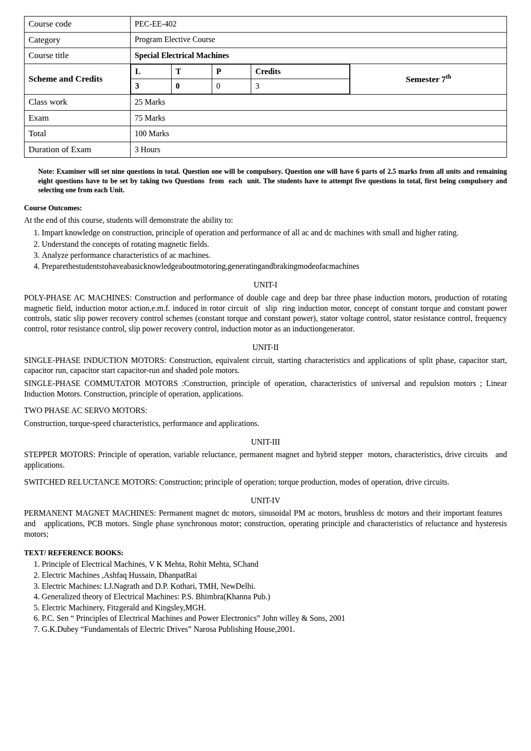| Course code | PEC-EE-402 |
| Category | Program Elective Course |
| Course title | Special Electrical Machines |
| Scheme and Credits | / L / T / P / Credits / / 3 / 0 / 0 / 3 / | Semester 7 th |
| Class work | 25 Marks |
| Exam | 75 Marks |
| Total | 100 Marks |
| Duration of Exam | 3 Hours |
Note: Examiner will set nine questions in total. Question one will be compulsory. Question one will have 6 parts of 2.5 marks from all units and remaining eight questions have to be set by taking two Questions from each unit. The students have to attempt five questions in total, first being compulsory and selecting one from each Unit.
Course Outcomes:
At the end of this course, students will demonstrate the ability to:
Impart knowledge on construction, principle of operation and performance of all ac and dc machines with small and higher rating.
Understand the concepts of rotating magnetic fields.
Analyze performance characteristics of ac machines.
Preparethestudentstohaveabasicknowledgeaboutmotoring,generatingandbrakingmodeofacmachines
UNIT-I
POLY-PHASE AC MACHINES: Construction and performance of double cage and deep bar three phase induction motors, production of rotating magnetic field, induction motor action,e.m.f. induced in rotor circuit of slip ring induction motor, concept of constant torque and constant power controls, static slip power recovery control schemes (constant torque and constant power), stator voltage control, stator resistance control, frequency control, rotor resistance control, slip power recovery control, induction motor as an inductiongenerator.
UNIT-II
SINGLE-PHASE INDUCTION MOTORS: Construction, equivalent circuit, starting characteristics and applications of split phase, capacitor start, capacitor run, capacitor start capacitor-run and shaded pole motors.
SINGLE-PHASE COMMUTATOR MOTORS :Construction, principle of operation, characteristics of universal and repulsion motors ; Linear Induction Motors. Construction, principle of operation, applications.
TWO PHASE AC SERVO MOTORS:
Construction, torque-speed characteristics, performance and applications.
UNIT-III
STEPPER MOTORS: Principle of operation, variable reluctance, permanent magnet and hybrid stepper motors, characteristics, drive circuits and applications.
SWITCHED RELUCTANCE MOTORS: Construction; principle of operation; torque production, modes of operation, drive circuits.
UNIT-IV
PERMANENT MAGNET MACHINES: Permanent magnet dc motors, sinusoidal PM ac motors, brushless dc motors and their important features and applications, PCB motors. Single phase synchronous motor; construction, operating principle and characteristics of reluctance and hysteresis motors;
TEXT/ REFERENCE BOOKS:
Principle of Electrical Machines, V K Mehta, Rohit Mehta, SChand
Electric Machines ,Ashfaq Hussain, DhanpatRai
Electric Machines: I.J.Nagrath and D.P. Kothari, TMH, NewDelhi.
Generalized theory of Electrical Machines: P.S. Bhimbra(Khanna Pub.)
Electric Machinery, Fitzgerald and Kingsley,MGH.
P.C. Sen “ Principles of Electrical Machines and Power Electronics” John willey & Sons, 2001
G.K.Dubey “Fundamentals of Electric Drives” Narosa Publishing House,2001.